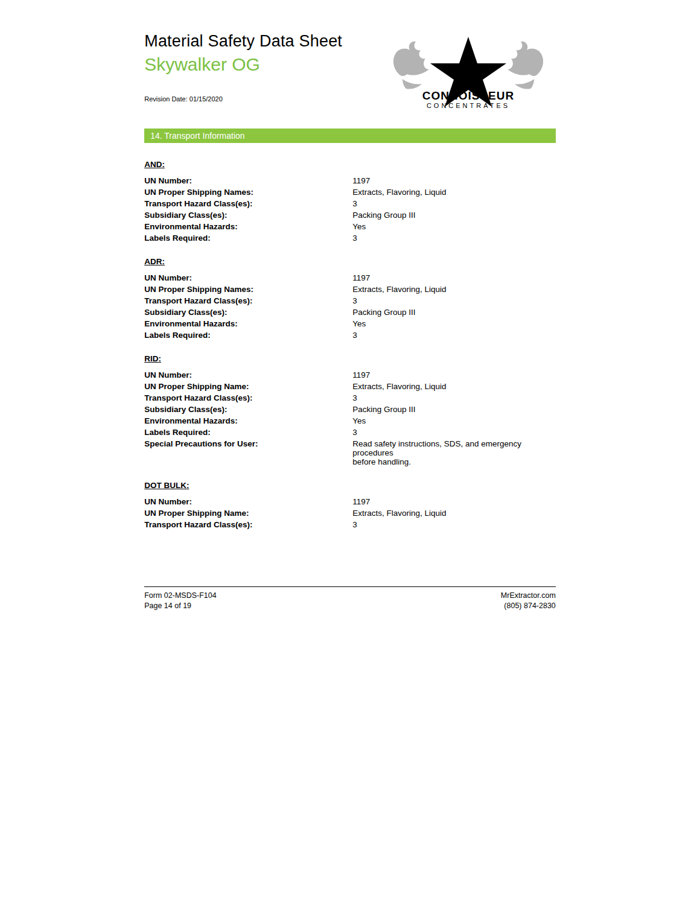Material Safety Data Sheet
Skywalker OG
Revision Date: 01/15/2020
CONNOISSEUR CONCENTRATES
14. Transport Information
AND:
| UN Number: | 1197 |
| UN Proper Shipping Names: | Extracts, Flavoring, Liquid |
| Transport Hazard Class(es): | 3 |
| Subsidiary Class(es): | Packing Group III |
| Environmental Hazards: | Yes |
| Labels Required: | 3 |
ADR:
| UN Number: | 1197 |
| UN Proper Shipping Names: | Extracts, Flavoring, Liquid |
| Transport Hazard Class(es): | 3 |
| Subsidiary Class(es): | Packing Group III |
| Environmental Hazards: | Yes |
| Labels Required: | 3 |
RID:
| UN Number: | 1197 |
| UN Proper Shipping Name: | Extracts, Flavoring, Liquid |
| Transport Hazard Class(es): | 3 |
| Subsidiary Class(es): | Packing Group III |
| Environmental Hazards: | Yes |
| Labels Required: | 3 |
| Special Precautions for User: | Read safety instructions, SDS, and emergency procedures before handling. |
DOT BULK:
| UN Number: | 1197 |
| UN Proper Shipping Name: | Extracts, Flavoring, Liquid |
| Transport Hazard Class(es): | 3 |
Form 02-MSDS-F104
Page 14 of 19
MrExtractor.com
(805) 874-2830